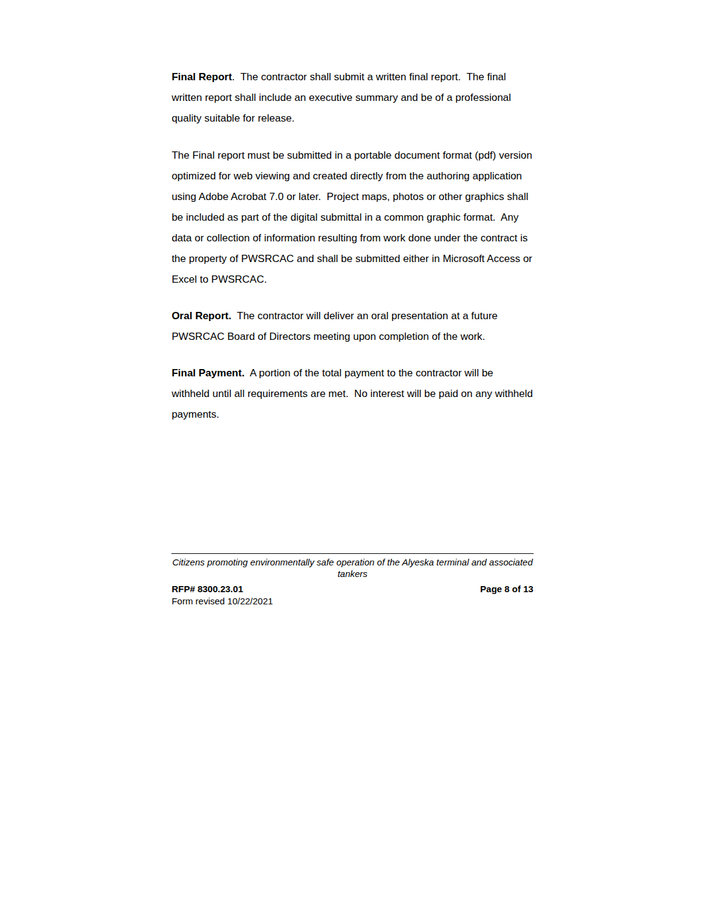Final Report. The contractor shall submit a written final report. The final written report shall include an executive summary and be of a professional quality suitable for release.
The Final report must be submitted in a portable document format (pdf) version optimized for web viewing and created directly from the authoring application using Adobe Acrobat 7.0 or later. Project maps, photos or other graphics shall be included as part of the digital submittal in a common graphic format. Any data or collection of information resulting from work done under the contract is the property of PWSRCAC and shall be submitted either in Microsoft Access or Excel to PWSRCAC.
Oral Report. The contractor will deliver an oral presentation at a future PWSRCAC Board of Directors meeting upon completion of the work.
Final Payment. A portion of the total payment to the contractor will be withheld until all requirements are met. No interest will be paid on any withheld payments.
Citizens promoting environmentally safe operation of the Alyeska terminal and associated tankers
RFP# 8300.23.01
Form revised 10/22/2021
Page 8 of 13